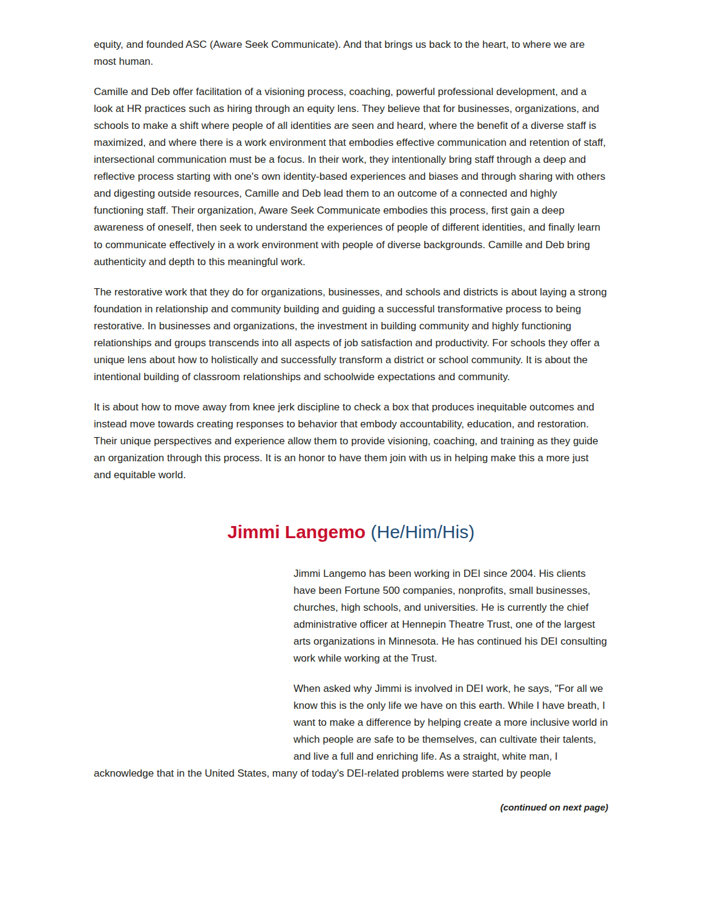equity, and founded ASC (Aware Seek Communicate). And that brings us back to the heart, to where we are most human.
Camille and Deb offer facilitation of a visioning process, coaching, powerful professional development, and a look at HR practices such as hiring through an equity lens. They believe that for businesses, organizations, and schools to make a shift where people of all identities are seen and heard, where the benefit of a diverse staff is maximized, and where there is a work environment that embodies effective communication and retention of staff, intersectional communication must be a focus. In their work, they intentionally bring staff through a deep and reflective process starting with one's own identity-based experiences and biases and through sharing with others and digesting outside resources, Camille and Deb lead them to an outcome of a connected and highly functioning staff. Their organization, Aware Seek Communicate embodies this process, first gain a deep awareness of oneself, then seek to understand the experiences of people of different identities, and finally learn to communicate effectively in a work environment with people of diverse backgrounds. Camille and Deb bring authenticity and depth to this meaningful work.
The restorative work that they do for organizations, businesses, and schools and districts is about laying a strong foundation in relationship and community building and guiding a successful transformative process to being restorative. In businesses and organizations, the investment in building community and highly functioning relationships and groups transcends into all aspects of job satisfaction and productivity. For schools they offer a unique lens about how to holistically and successfully transform a district or school community. It is about the intentional building of classroom relationships and schoolwide expectations and community.
It is about how to move away from knee jerk discipline to check a box that produces inequitable outcomes and instead move towards creating responses to behavior that embody accountability, education, and restoration. Their unique perspectives and experience allow them to provide visioning, coaching, and training as they guide an organization through this process. It is an honor to have them join with us in helping make this a more just and equitable world.
Jimmi Langemo (He/Him/His)
Jimmi Langemo has been working in DEI since 2004. His clients have been Fortune 500 companies, nonprofits, small businesses, churches, high schools, and universities. He is currently the chief administrative officer at Hennepin Theatre Trust, one of the largest arts organizations in Minnesota. He has continued his DEI consulting work while working at the Trust.
When asked why Jimmi is involved in DEI work, he says, "For all we know this is the only life we have on this earth. While I have breath, I want to make a difference by helping create a more inclusive world in which people are safe to be themselves, can cultivate their talents, and live a full and enriching life. As a straight, white man, I acknowledge that in the United States, many of today's DEI-related problems were started by people
(continued on next page)